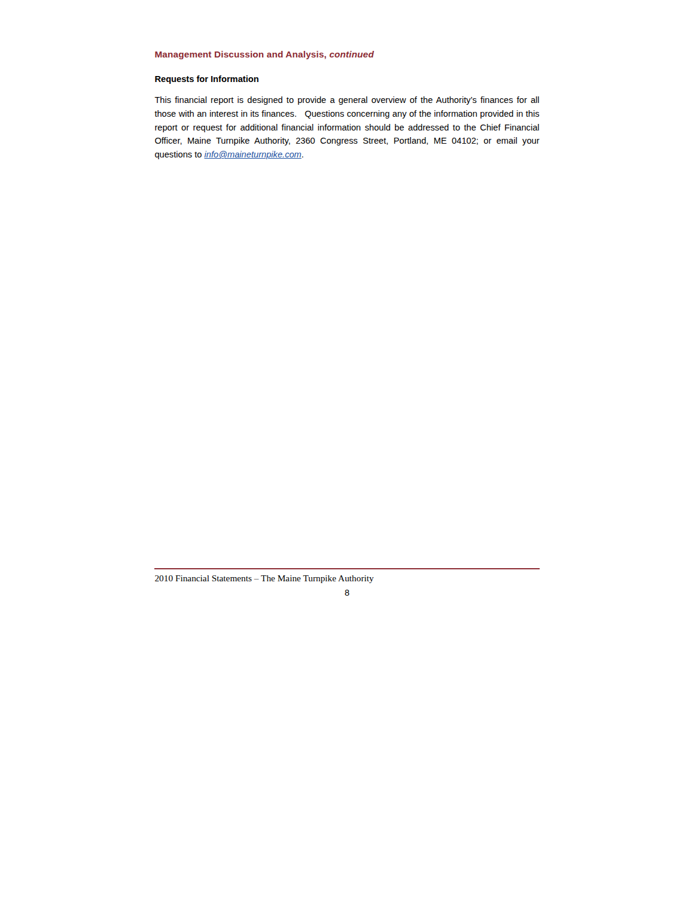Management Discussion and Analysis, continued
Requests for Information
This financial report is designed to provide a general overview of the Authority’s finances for all those with an interest in its finances. Questions concerning any of the information provided in this report or request for additional financial information should be addressed to the Chief Financial Officer, Maine Turnpike Authority, 2360 Congress Street, Portland, ME 04102; or email your questions to info@maineturnpike.com.
2010 Financial Statements – The Maine Turnpike Authority
8